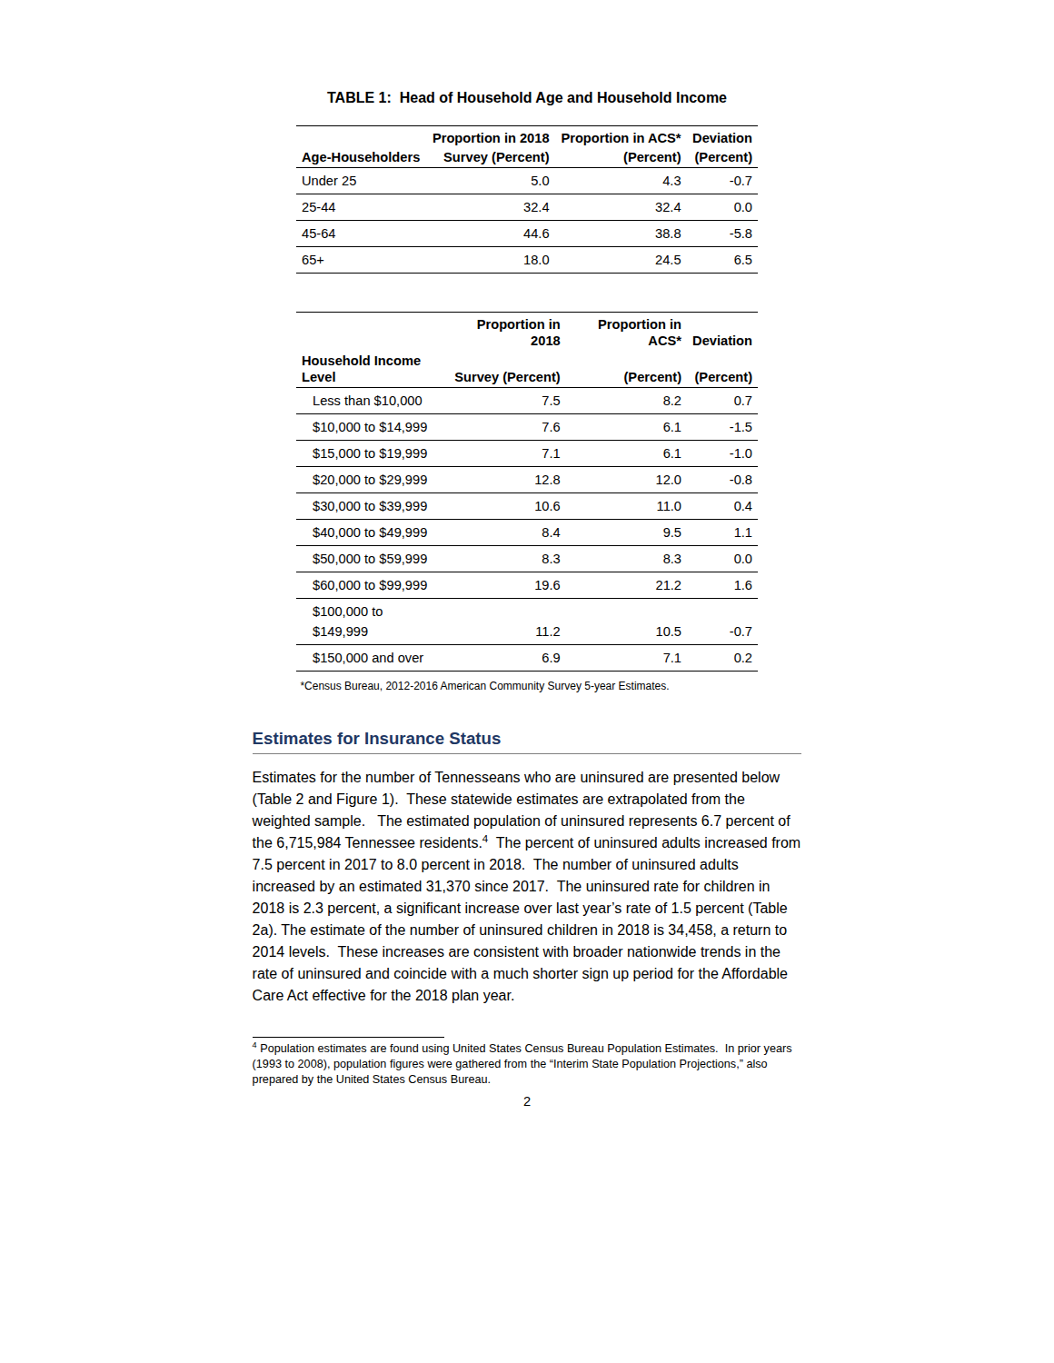TABLE 1: Head of Household Age and Household Income
| | Proportion in 2018 | Proportion in ACS* | Deviation |
| --- | --- | --- | --- |
| Age-Householders | Survey (Percent) | (Percent) | (Percent) |
| Under 25 | 5.0 | 4.3 | -0.7 |
| 25-44 | 32.4 | 32.4 | 0.0 |
| 45-64 | 44.6 | 38.8 | -5.8 |
| 65+ | 18.0 | 24.5 | 6.5 |
| | Proportion in 2018 | Proportion in ACS* | Deviation |
| --- | --- | --- | --- |
| Household Income Level | Survey (Percent) | (Percent) | (Percent) |
| Less than $10,000 | 7.5 | 8.2 | 0.7 |
| $10,000 to $14,999 | 7.6 | 6.1 | -1.5 |
| $15,000 to $19,999 | 7.1 | 6.1 | -1.0 |
| $20,000 to $29,999 | 12.8 | 12.0 | -0.8 |
| $30,000 to $39,999 | 10.6 | 11.0 | 0.4 |
| $40,000 to $49,999 | 8.4 | 9.5 | 1.1 |
| $50,000 to $59,999 | 8.3 | 8.3 | 0.0 |
| $60,000 to $99,999 | 19.6 | 21.2 | 1.6 |
| $100,000 to $149,999 | 11.2 | 10.5 | -0.7 |
| $150,000 and over | 6.9 | 7.1 | 0.2 |
*Census Bureau, 2012-2016 American Community Survey 5-year Estimates.
Estimates for Insurance Status
Estimates for the number of Tennesseans who are uninsured are presented below (Table 2 and Figure 1). These statewide estimates are extrapolated from the weighted sample. The estimated population of uninsured represents 6.7 percent of the 6,715,984 Tennessee residents.4 The percent of uninsured adults increased from 7.5 percent in 2017 to 8.0 percent in 2018. The number of uninsured adults increased by an estimated 31,370 since 2017. The uninsured rate for children in 2018 is 2.3 percent, a significant increase over last year’s rate of 1.5 percent (Table 2a). The estimate of the number of uninsured children in 2018 is 34,458, a return to 2014 levels. These increases are consistent with broader nationwide trends in the rate of uninsured and coincide with a much shorter sign up period for the Affordable Care Act effective for the 2018 plan year.
4 Population estimates are found using United States Census Bureau Population Estimates. In prior years (1993 to 2008), population figures were gathered from the “Interim State Population Projections,” also prepared by the United States Census Bureau.
2